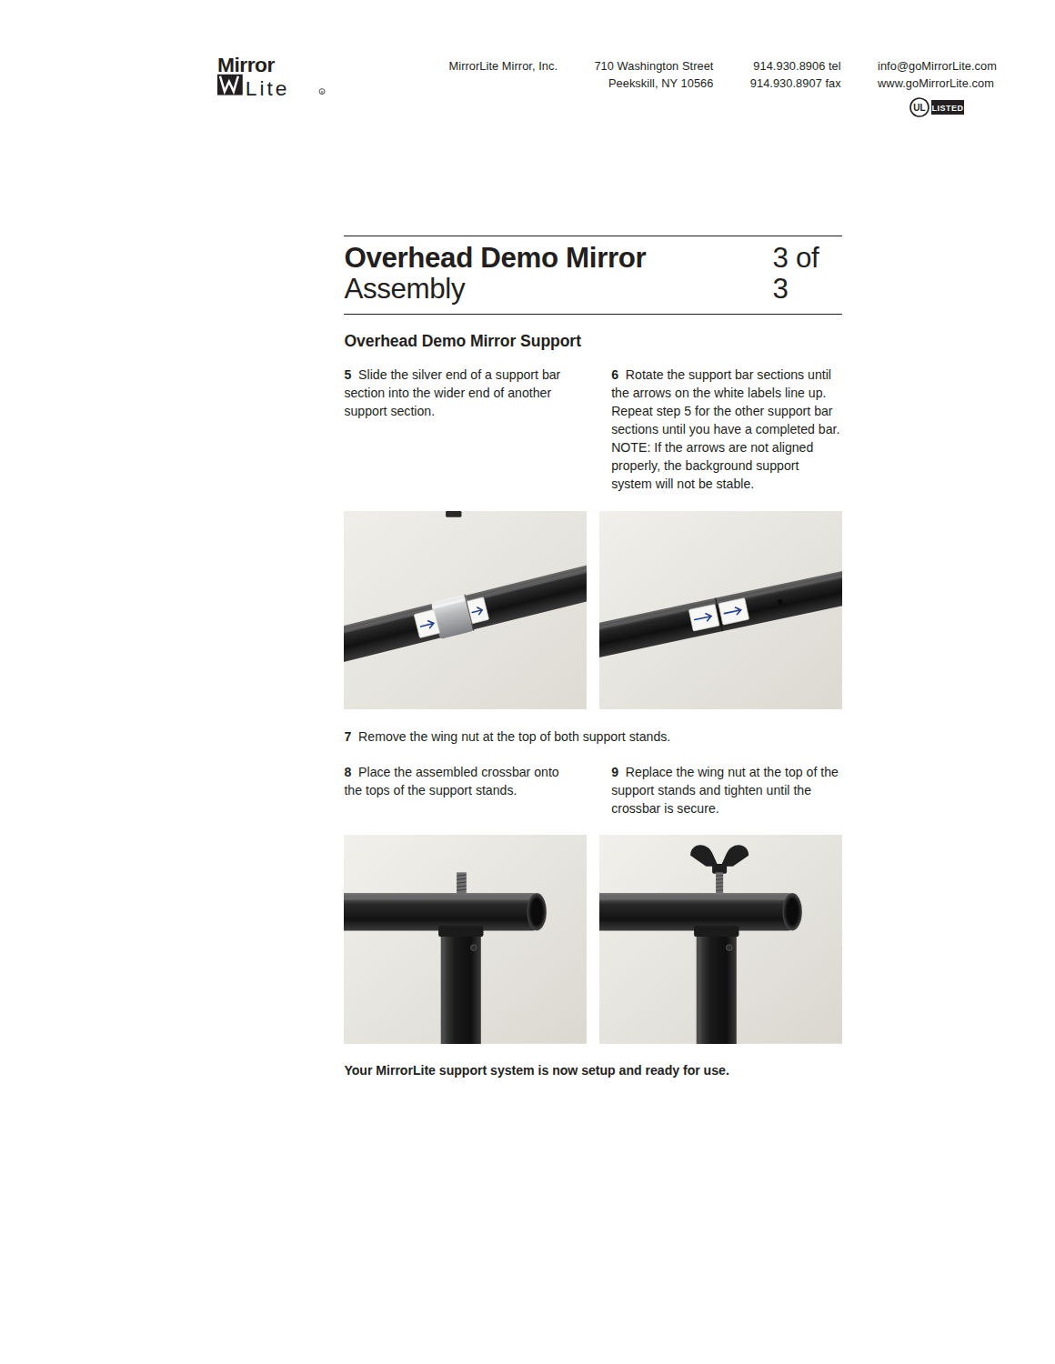Mirror Lite R
MirrorLite Mirror, Inc.
710 Washington Street
Peekskill, NY 10566
914.930.8906 tel
914.930.8907 fax
info@goMirrorLite.com
www.goMirrorLite.com
UL LISTED
Overhead Demo Mirror Assembly 3 of 3
Overhead Demo Mirror Support
5 Slide the silver end of a support bar section into the wider end of another support section.
6 Rotate the support bar sections until the arrows on the white labels line up. Repeat step 5 for the other support bar sections until you have a completed bar. NOTE: If the arrows are not aligned properly, the background support system will not be stable.
7 Remove the wing nut at the top of both support stands.
8 Place the assembled crossbar onto the tops of the support stands.
9 Replace the wing nut at the top of the support stands and tighten until the crossbar is secure.
Your MirrorLite support system is now setup and ready for use.